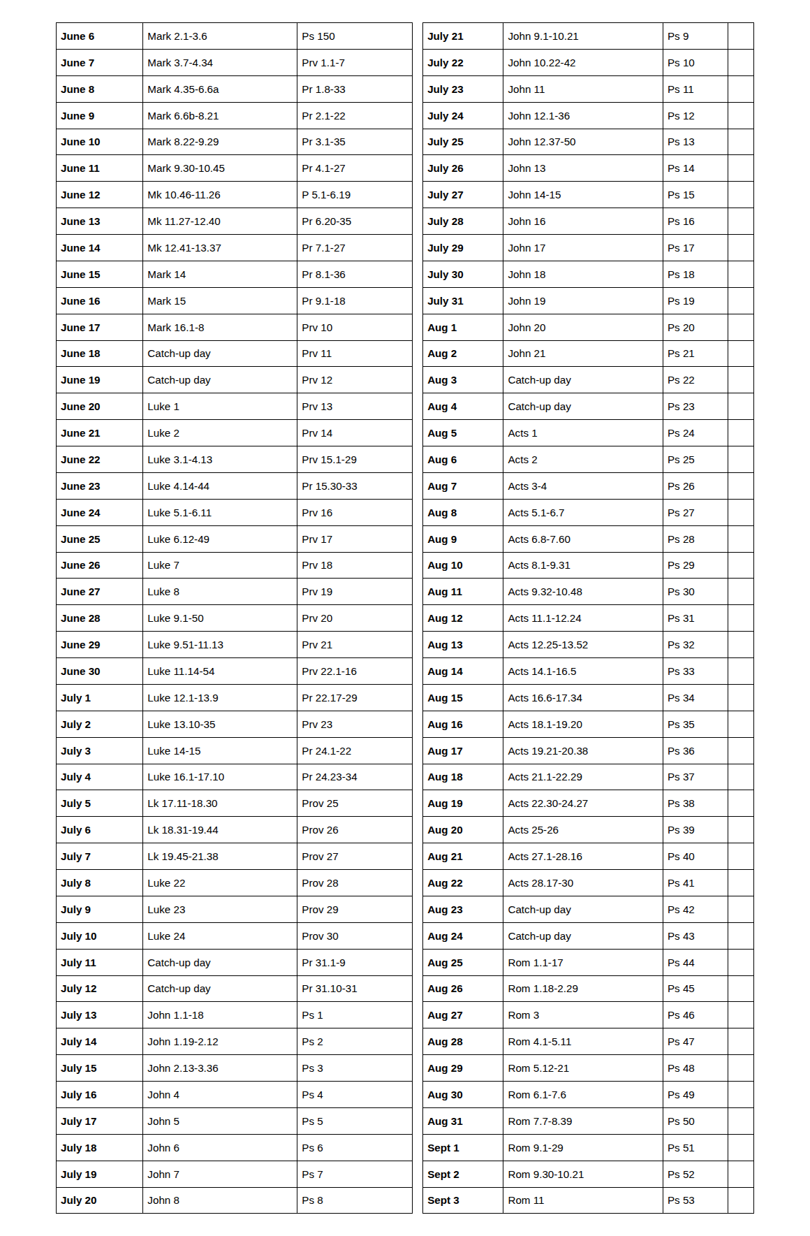| June 6 | Mark 2.1-3.6 | Ps 150 | | July 21 | John 9.1-10.21 | Ps 9 | |
| June 7 | Mark 3.7-4.34 | Prv 1.1-7 | | July 22 | John 10.22-42 | Ps 10 | |
| June 8 | Mark 4.35-6.6a | Pr 1.8-33 | | July 23 | John 11 | Ps 11 | |
| June 9 | Mark 6.6b-8.21 | Pr 2.1-22 | | July 24 | John 12.1-36 | Ps 12 | |
| June 10 | Mark 8.22-9.29 | Pr 3.1-35 | | July 25 | John 12.37-50 | Ps 13 | |
| June 11 | Mark 9.30-10.45 | Pr 4.1-27 | | July 26 | John 13 | Ps 14 | |
| June 12 | Mk 10.46-11.26 | P 5.1-6.19 | | July 27 | John 14-15 | Ps 15 | |
| June 13 | Mk 11.27-12.40 | Pr 6.20-35 | | July 28 | John 16 | Ps 16 | |
| June 14 | Mk 12.41-13.37 | Pr 7.1-27 | | July 29 | John 17 | Ps 17 | |
| June 15 | Mark 14 | Pr 8.1-36 | | July 30 | John 18 | Ps 18 | |
| June 16 | Mark 15 | Pr 9.1-18 | | July 31 | John 19 | Ps 19 | |
| June 17 | Mark 16.1-8 | Prv 10 | | Aug 1 | John 20 | Ps 20 | |
| June 18 | Catch-up day | Prv 11 | | Aug 2 | John 21 | Ps 21 | |
| June 19 | Catch-up day | Prv 12 | | Aug 3 | Catch-up day | Ps 22 | |
| June 20 | Luke 1 | Prv 13 | | Aug 4 | Catch-up day | Ps 23 | |
| June 21 | Luke 2 | Prv 14 | | Aug 5 | Acts 1 | Ps 24 | |
| June 22 | Luke 3.1-4.13 | Prv 15.1-29 | | Aug 6 | Acts 2 | Ps 25 | |
| June 23 | Luke 4.14-44 | Pr 15.30-33 | | Aug 7 | Acts 3-4 | Ps 26 | |
| June 24 | Luke 5.1-6.11 | Prv 16 | | Aug 8 | Acts 5.1-6.7 | Ps 27 | |
| June 25 | Luke 6.12-49 | Prv 17 | | Aug 9 | Acts 6.8-7.60 | Ps 28 | |
| June 26 | Luke 7 | Prv 18 | | Aug 10 | Acts 8.1-9.31 | Ps 29 | |
| June 27 | Luke 8 | Prv 19 | | Aug 11 | Acts 9.32-10.48 | Ps 30 | |
| June 28 | Luke 9.1-50 | Prv 20 | | Aug 12 | Acts 11.1-12.24 | Ps 31 | |
| June 29 | Luke 9.51-11.13 | Prv 21 | | Aug 13 | Acts 12.25-13.52 | Ps 32 | |
| June 30 | Luke 11.14-54 | Prv 22.1-16 | | Aug 14 | Acts 14.1-16.5 | Ps 33 | |
| July 1 | Luke 12.1-13.9 | Pr 22.17-29 | | Aug 15 | Acts 16.6-17.34 | Ps 34 | |
| July 2 | Luke 13.10-35 | Prv 23 | | Aug 16 | Acts 18.1-19.20 | Ps 35 | |
| July 3 | Luke 14-15 | Pr 24.1-22 | | Aug 17 | Acts 19.21-20.38 | Ps 36 | |
| July 4 | Luke 16.1-17.10 | Pr 24.23-34 | | Aug 18 | Acts 21.1-22.29 | Ps 37 | |
| July 5 | Lk 17.11-18.30 | Prov 25 | | Aug 19 | Acts 22.30-24.27 | Ps 38 | |
| July 6 | Lk 18.31-19.44 | Prov 26 | | Aug 20 | Acts 25-26 | Ps 39 | |
| July 7 | Lk 19.45-21.38 | Prov 27 | | Aug 21 | Acts 27.1-28.16 | Ps 40 | |
| July 8 | Luke 22 | Prov 28 | | Aug 22 | Acts 28.17-30 | Ps 41 | |
| July 9 | Luke 23 | Prov 29 | | Aug 23 | Catch-up day | Ps 42 | |
| July 10 | Luke 24 | Prov 30 | | Aug 24 | Catch-up day | Ps 43 | |
| July 11 | Catch-up day | Pr 31.1-9 | | Aug 25 | Rom 1.1-17 | Ps 44 | |
| July 12 | Catch-up day | Pr 31.10-31 | | Aug 26 | Rom 1.18-2.29 | Ps 45 | |
| July 13 | John 1.1-18 | Ps 1 | | Aug 27 | Rom 3 | Ps 46 | |
| July 14 | John 1.19-2.12 | Ps 2 | | Aug 28 | Rom 4.1-5.11 | Ps 47 | |
| July 15 | John 2.13-3.36 | Ps 3 | | Aug 29 | Rom 5.12-21 | Ps 48 | |
| July 16 | John 4 | Ps 4 | | Aug 30 | Rom 6.1-7.6 | Ps 49 | |
| July 17 | John 5 | Ps 5 | | Aug 31 | Rom 7.7-8.39 | Ps 50 | |
| July 18 | John 6 | Ps 6 | | Sept 1 | Rom 9.1-29 | Ps 51 | |
| July 19 | John 7 | Ps 7 | | Sept 2 | Rom 9.30-10.21 | Ps 52 | |
| July 20 | John 8 | Ps 8 | | Sept 3 | Rom 11 | Ps 53 | |